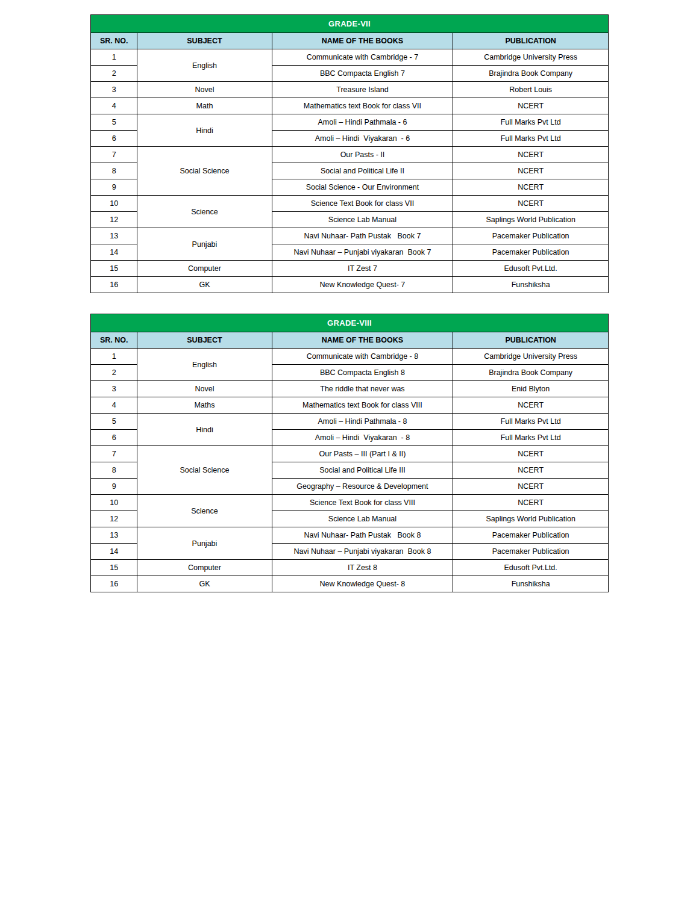GRADE-VII
| SR. NO. | SUBJECT | NAME OF THE BOOKS | PUBLICATION |
| --- | --- | --- | --- |
| 1 | English | Communicate with Cambridge - 7 | Cambridge University Press |
| 2 | BBC Compacta English 7 | Brajindra Book Company |
| 3 | Novel | Treasure Island | Robert Louis |
| 4 | Math | Mathematics text Book for class VII | NCERT |
| 5 | Hindi | Amoli – Hindi Pathmala - 6 | Full Marks Pvt Ltd |
| 6 | Amoli – Hindi Viyakaran - 6 | Full Marks Pvt Ltd |
| 7 | Social Science | Our Pasts - II | NCERT |
| 8 | Social and Political Life II | NCERT |
| 9 | Social Science - Our Environment | NCERT |
| 10 | Science | Science Text Book for class VII | NCERT |
| 12 | Science Lab Manual | Saplings World Publication |
| 13 | Punjabi | Navi Nuhaar- Path Pustak Book 7 | Pacemaker Publication |
| 14 | Navi Nuhaar – Punjabi viyakaran Book 7 | Pacemaker Publication |
| 15 | Computer | IT Zest 7 | Edusoft Pvt.Ltd. |
| 16 | GK | New Knowledge Quest- 7 | Funshiksha |
GRADE-VIII
| SR. NO. | SUBJECT | NAME OF THE BOOKS | PUBLICATION |
| --- | --- | --- | --- |
| 1 | English | Communicate with Cambridge - 8 | Cambridge University Press |
| 2 | BBC Compacta English 8 | Brajindra Book Company |
| 3 | Novel | The riddle that never was | Enid Blyton |
| 4 | Maths | Mathematics text Book for class VIII | NCERT |
| 5 | Hindi | Amoli – Hindi Pathmala - 8 | Full Marks Pvt Ltd |
| 6 | Amoli – Hindi Viyakaran - 8 | Full Marks Pvt Ltd |
| 7 | Social Science | Our Pasts – III (Part I & II) | NCERT |
| 8 | Social and Political Life III | NCERT |
| 9 | Geography – Resource & Development | NCERT |
| 10 | Science | Science Text Book for class VIII | NCERT |
| 12 | Science Lab Manual | Saplings World Publication |
| 13 | Punjabi | Navi Nuhaar- Path Pustak Book 8 | Pacemaker Publication |
| 14 | Navi Nuhaar – Punjabi viyakaran Book 8 | Pacemaker Publication |
| 15 | Computer | IT Zest 8 | Edusoft Pvt.Ltd. |
| 16 | GK | New Knowledge Quest- 8 | Funshiksha |